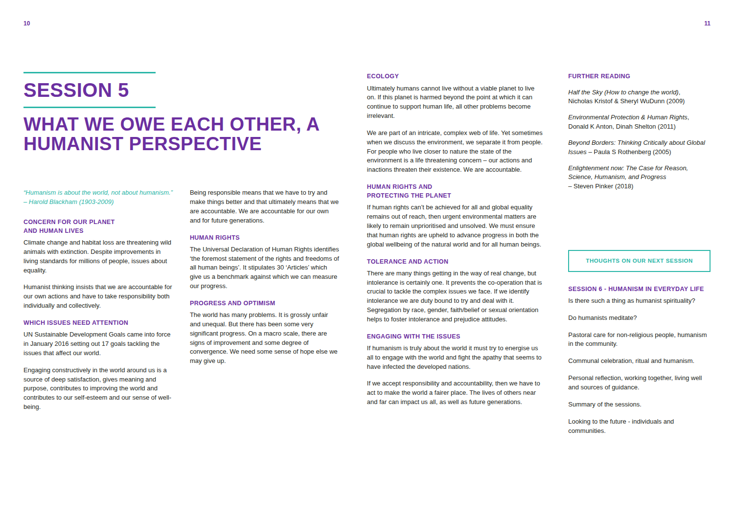10 11
SESSION 5
What we owe each other, a humanist perspective
“Humanism is about the world, not about humanism.” – Harold Blackham (1903-2009)
Concern for our planet
and human lives
Climate change and habitat loss are threatening wild animals with extinction. Despite improvements in living standards for millions of people, issues about equality.
Humanist thinking insists that we are accountable for our own actions and have to take responsibility both individually and collectively.
Which issues need attention
UN Sustainable Development Goals came into force in January 2016 setting out 17 goals tackling the issues that affect our world.
Engaging constructively in the world around us is a source of deep satisfaction, gives meaning and purpose, contributes to improving the world and contributes to our self-esteem and our sense of well-being.
Being responsible means that we have to try and make things better and that ultimately means that we are accountable. We are accountable for our own and for future generations.
Human rights
The Universal Declaration of Human Rights identifies ‘the foremost statement of the rights and freedoms of all human beings’. It stipulates 30 ‘Articles’ which give us a benchmark against which we can measure our progress.
Progress and optimism
The world has many problems. It is grossly unfair and unequal. But there has been some very significant progress. On a macro scale, there are signs of improvement and some degree of convergence. We need some sense of hope else we may give up.
Ecology
Ultimately humans cannot live without a viable planet to live on. If this planet is harmed beyond the point at which it can continue to support human life, all other problems become irrelevant.
We are part of an intricate, complex web of life. Yet sometimes when we discuss the environment, we separate it from people. For people who live closer to nature the state of the environment is a life threatening concern – our actions and inactions threaten their existence. We are accountable.
Human rights and
protecting the planet
If human rights can’t be achieved for all and global equality remains out of reach, then urgent environmental matters are likely to remain unprioritised and unsolved. We must ensure that human rights are upheld to advance progress in both the global wellbeing of the natural world and for all human beings.
Tolerance and action
There are many things getting in the way of real change, but intolerance is certainly one. It prevents the co-operation that is crucial to tackle the complex issues we face. If we identify intolerance we are duty bound to try and deal with it. Segregation by race, gender, faith/belief or sexual orientation helps to foster intolerance and prejudice attitudes.
Engaging with the issues
If humanism is truly about the world it must try to energise us all to engage with the world and fight the apathy that seems to have infected the developed nations.
If we accept responsibility and accountability, then we have to act to make the world a fairer place. The lives of others near and far can impact us all, as well as future generations.
Further reading
Half the Sky (How to change the world),
Nicholas Kristof & Sheryl WuDunn (2009)
Environmental Protection & Human Rights,
Donald K Anton, Dinah Shelton (2011)
Beyond Borders: Thinking Critically about Global Issues – Paula S Rothenberg (2005)
Enlightenment now: The Case for Reason, Science, Humanism, and Progress
– Steven Pinker (2018)
Thoughts on our next session
Session 6 - Humanism in everyday life
Is there such a thing as humanist spirituality?
Do humanists meditate?
Pastoral care for non-religious people, humanism in the community.
Communal celebration, ritual and humanism.
Personal reflection, working together, living well and sources of guidance.
Summary of the sessions.
Looking to the future - individuals and communities.